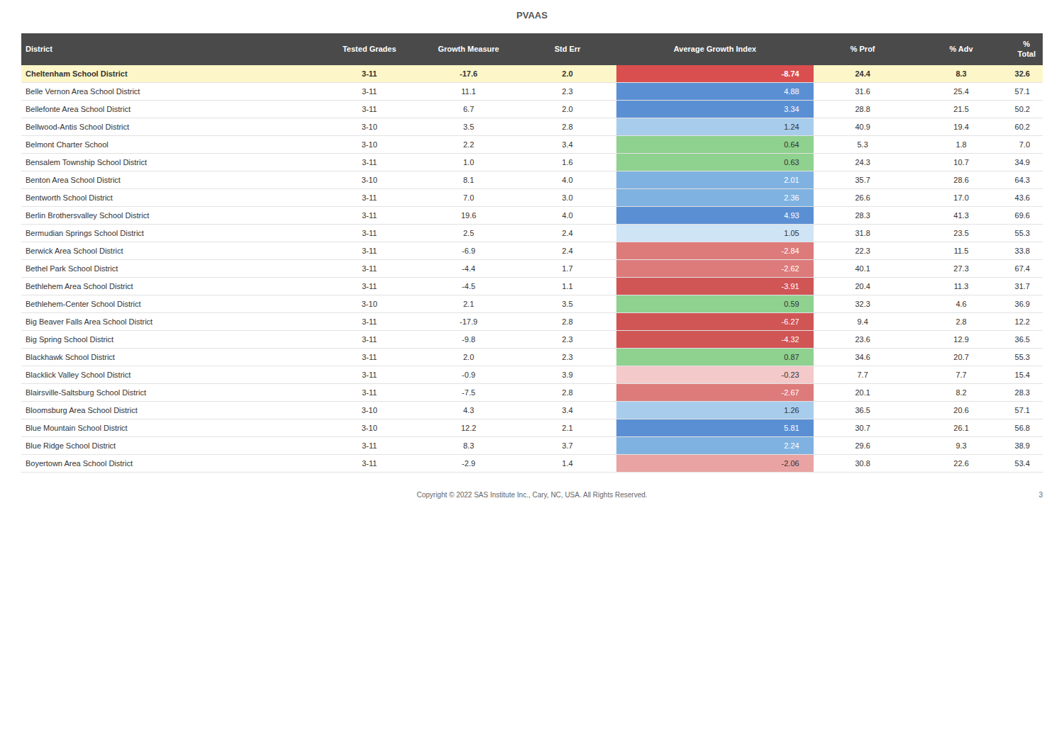PVAAS
| District | Tested Grades | Growth Measure | Std Err | Average Growth Index | % Prof | % Adv | % Total |
| --- | --- | --- | --- | --- | --- | --- | --- |
| Cheltenham School District | 3-11 | -17.6 | 2.0 | -8.74 | 24.4 | 8.3 | 32.6 |
| Belle Vernon Area School District | 3-11 | 11.1 | 2.3 | 4.88 | 31.6 | 25.4 | 57.1 |
| Bellefonte Area School District | 3-11 | 6.7 | 2.0 | 3.34 | 28.8 | 21.5 | 50.2 |
| Bellwood-Antis School District | 3-10 | 3.5 | 2.8 | 1.24 | 40.9 | 19.4 | 60.2 |
| Belmont Charter School | 3-10 | 2.2 | 3.4 | 0.64 | 5.3 | 1.8 | 7.0 |
| Bensalem Township School District | 3-11 | 1.0 | 1.6 | 0.63 | 24.3 | 10.7 | 34.9 |
| Benton Area School District | 3-10 | 8.1 | 4.0 | 2.01 | 35.7 | 28.6 | 64.3 |
| Bentworth School District | 3-11 | 7.0 | 3.0 | 2.36 | 26.6 | 17.0 | 43.6 |
| Berlin Brothersvalley School District | 3-11 | 19.6 | 4.0 | 4.93 | 28.3 | 41.3 | 69.6 |
| Bermudian Springs School District | 3-11 | 2.5 | 2.4 | 1.05 | 31.8 | 23.5 | 55.3 |
| Berwick Area School District | 3-11 | -6.9 | 2.4 | -2.84 | 22.3 | 11.5 | 33.8 |
| Bethel Park School District | 3-11 | -4.4 | 1.7 | -2.62 | 40.1 | 27.3 | 67.4 |
| Bethlehem Area School District | 3-11 | -4.5 | 1.1 | -3.91 | 20.4 | 11.3 | 31.7 |
| Bethlehem-Center School District | 3-10 | 2.1 | 3.5 | 0.59 | 32.3 | 4.6 | 36.9 |
| Big Beaver Falls Area School District | 3-11 | -17.9 | 2.8 | -6.27 | 9.4 | 2.8 | 12.2 |
| Big Spring School District | 3-11 | -9.8 | 2.3 | -4.32 | 23.6 | 12.9 | 36.5 |
| Blackhawk School District | 3-11 | 2.0 | 2.3 | 0.87 | 34.6 | 20.7 | 55.3 |
| Blacklick Valley School District | 3-11 | -0.9 | 3.9 | -0.23 | 7.7 | 7.7 | 15.4 |
| Blairsville-Saltsburg School District | 3-11 | -7.5 | 2.8 | -2.67 | 20.1 | 8.2 | 28.3 |
| Bloomsburg Area School District | 3-10 | 4.3 | 3.4 | 1.26 | 36.5 | 20.6 | 57.1 |
| Blue Mountain School District | 3-10 | 12.2 | 2.1 | 5.81 | 30.7 | 26.1 | 56.8 |
| Blue Ridge School District | 3-11 | 8.3 | 3.7 | 2.24 | 29.6 | 9.3 | 38.9 |
| Boyertown Area School District | 3-11 | -2.9 | 1.4 | -2.06 | 30.8 | 22.6 | 53.4 |
Copyright © 2022 SAS Institute Inc., Cary, NC, USA. All Rights Reserved. 3